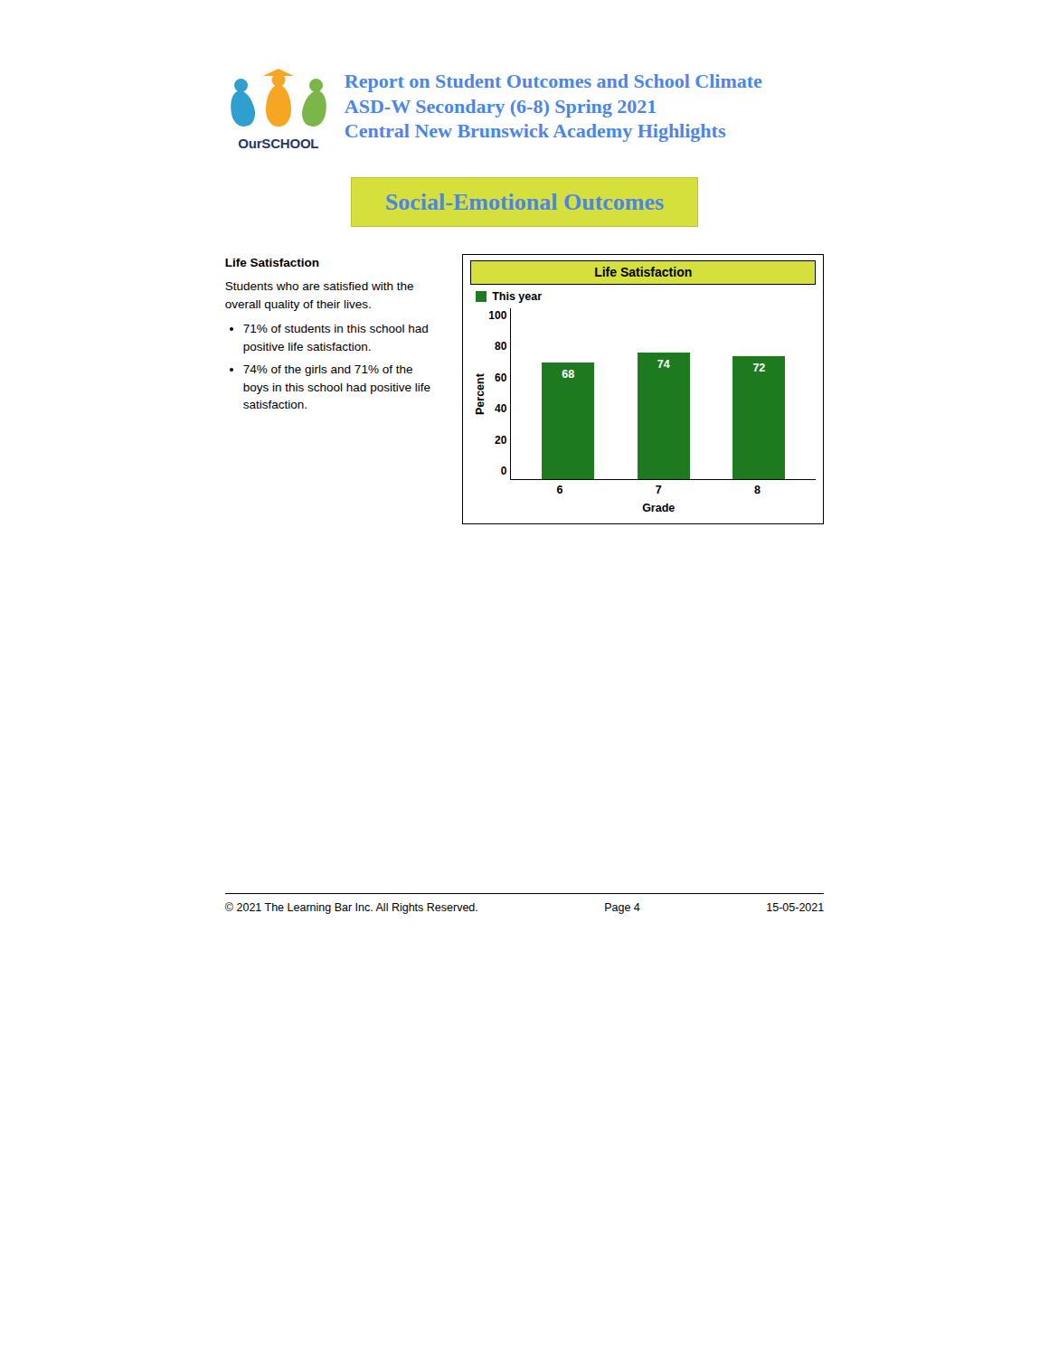Our SCHOOL
Report on Student Outcomes and School Climate
ASD-W Secondary (6-8) Spring 2021
Central New Brunswick Academy Highlights
Social-Emotional Outcomes
Life Satisfaction
Students who are satisfied with the overall quality of their lives.
71% of students in this school had positive life satisfaction.
74% of the girls and 71% of the boys in this school had positive life satisfaction.
Life Satisfaction
This year
Percent
100
80
60
40
20
0
68
74
72
6 7 8
Grade
© 2021 The Learning Bar Inc. All Rights Reserved.
Page 4
15-05-2021